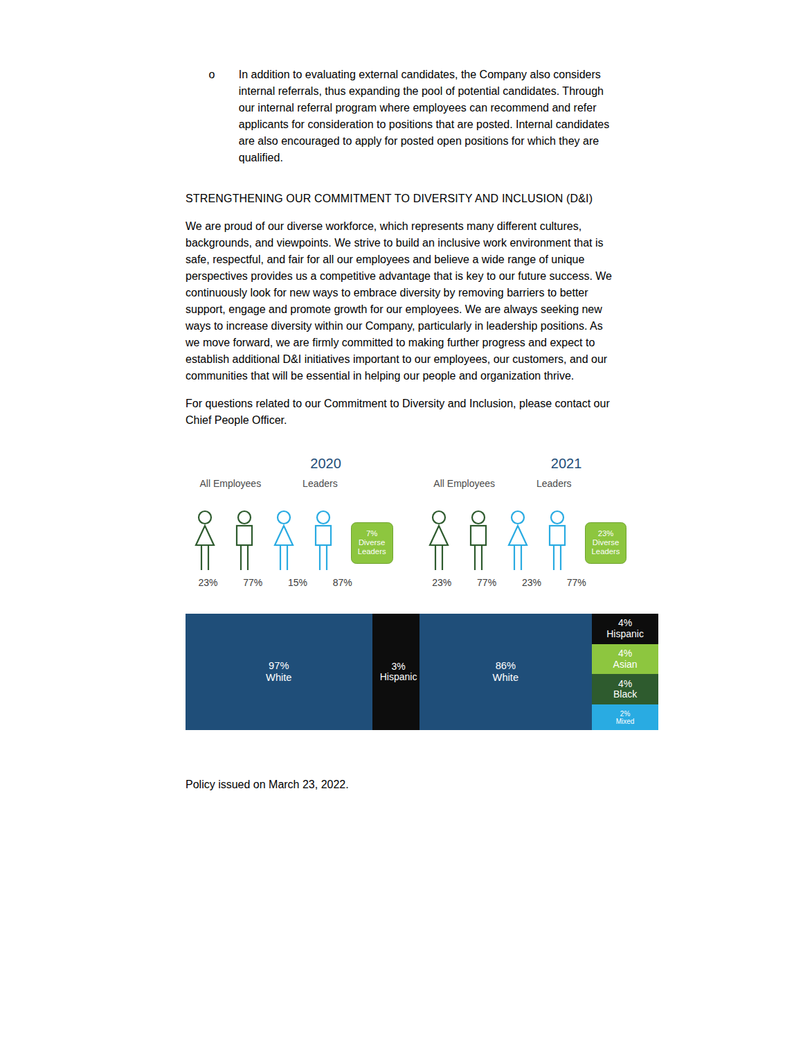o
In addition to evaluating external candidates, the Company also considers internal referrals, thus expanding the pool of potential candidates. Through our internal referral program where employees can recommend and refer applicants for consideration to positions that are posted. Internal candidates are also encouraged to apply for posted open positions for which they are qualified.
STRENGTHENING OUR COMMITMENT TO DIVERSITY AND INCLUSION (D&I)
We are proud of our diverse workforce, which represents many different cultures, backgrounds, and viewpoints. We strive to build an inclusive work environment that is safe, respectful, and fair for all our employees and believe a wide range of unique perspectives provides us a competitive advantage that is key to our future success. We continuously look for new ways to embrace diversity by removing barriers to better support, engage and promote growth for our employees. We are always seeking new ways to increase diversity within our Company, particularly in leadership positions. As we move forward, we are firmly committed to making further progress and expect to establish additional D&I initiatives important to our employees, our customers, and our communities that will be essential in helping our people and organization thrive.
For questions related to our Commitment to Diversity and Inclusion, please contact our Chief People Officer.
2020
All Employees
Leaders
7%
Diverse
Leaders
23% 77%
15% 87%
97%
White
3%
Hispanic
2021
All Employees
Leaders
23%
Diverse
Leaders
23% 77%
23% 77%
86%
White
4%
Hispanic
4%
Asian
4%
Black
2%
Mixed
Policy issued on March 23, 2022.